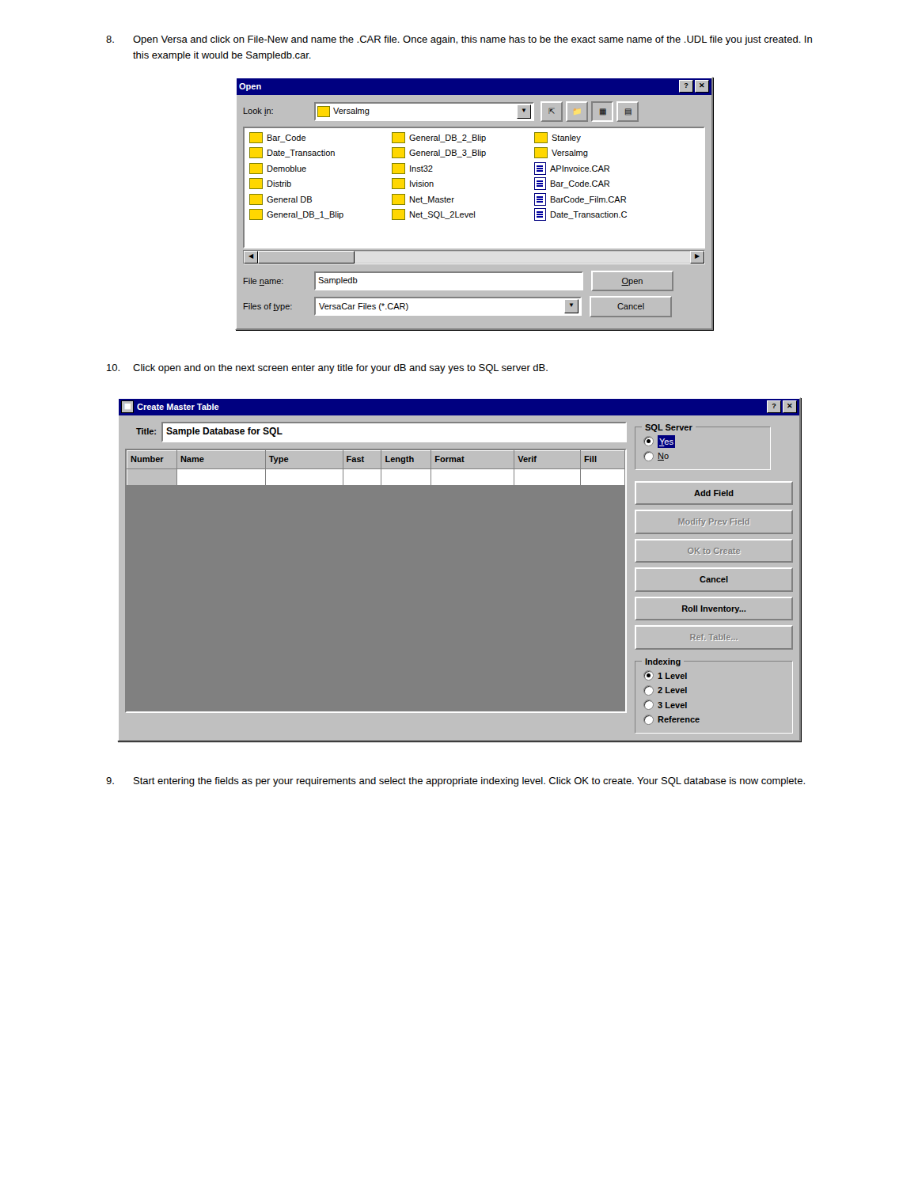8.
Open Versa and click on File-New and name the .CAR file. Once again, this name has to be the exact same name of the .UDL file you just created. In this example it would be Sampledb.car.
Open ? ✕
Look in:
Versalmg ▼
⇱
📁
▦
▤
Bar_Code
Date_Transaction
Demoblue
Distrib
General DB
General_DB_1_Blip
General_DB_2_Blip
General_DB_3_Blip
Inst32
Ivision
Net_Master
Net_SQL_2Level
Stanley
Versalmg
APInvoice.CAR
Bar_Code.CAR
BarCode_Film.CAR
Date_Transaction.C
◀
▶
File name:
Sampledb
Open
Files of type:
VersaCar Files (*.CAR) ▼
Cancel
10.
Click open and on the next screen enter any title for your dB and say yes to SQL server dB.
▦ Create Master Table ? ✕
Title:
Sample Database for SQL
| Number | Name | Type | Fast | Length | Format | Verif | Fill |
| --- | --- | --- | --- | --- | --- | --- | --- |
SQL Server
Yes
No
Add Field
Modify Prev Field
OK to Create
Cancel
Roll Inventory...
Ref. Table...
Indexing
1 Level
2 Level
3 Level
Reference
9.
Start entering the fields as per your requirements and select the appropriate indexing level. Click OK to create. Your SQL database is now complete.